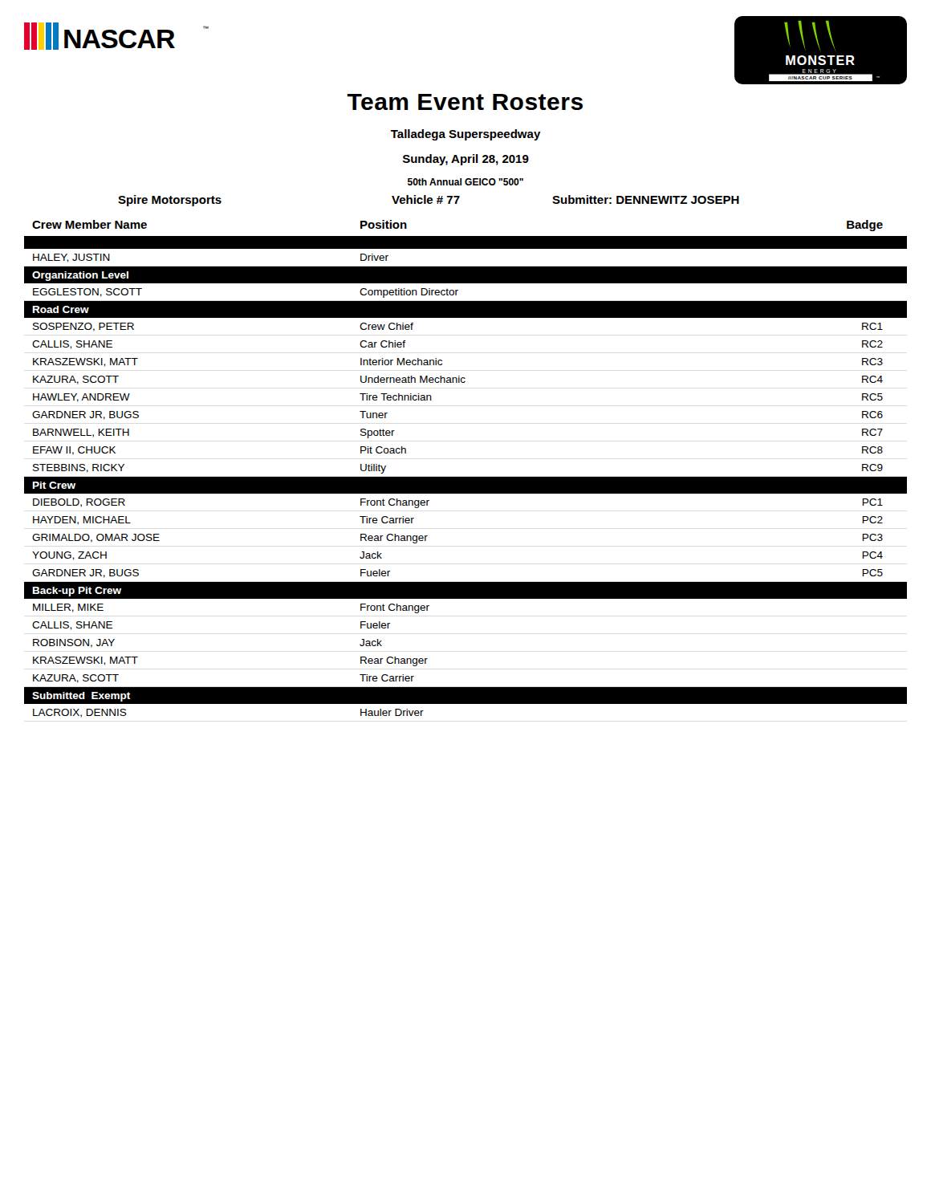NASCAR ™
MONSTER ENERGY ///NASCAR CUP SERIES ™
Team Event Rosters
Talladega Superspeedway
Sunday, April 28, 2019
50th Annual GEICO "500"
Spire Motorsports
Vehicle # 77
Submitter: DENNEWITZ JOSEPH
| Crew Member Name | Position | Badge |
| --- | --- | --- |
| HALEY, JUSTIN | Driver | |
| Organization Level |
| EGGLESTON, SCOTT | Competition Director | |
| Road Crew |
| SOSPENZO, PETER | Crew Chief | RC1 |
| CALLIS, SHANE | Car Chief | RC2 |
| KRASZEWSKI, MATT | Interior Mechanic | RC3 |
| KAZURA, SCOTT | Underneath Mechanic | RC4 |
| HAWLEY, ANDREW | Tire Technician | RC5 |
| GARDNER JR, BUGS | Tuner | RC6 |
| BARNWELL, KEITH | Spotter | RC7 |
| EFAW II, CHUCK | Pit Coach | RC8 |
| STEBBINS, RICKY | Utility | RC9 |
| Pit Crew |
| DIEBOLD, ROGER | Front Changer | PC1 |
| HAYDEN, MICHAEL | Tire Carrier | PC2 |
| GRIMALDO, OMAR JOSE | Rear Changer | PC3 |
| YOUNG, ZACH | Jack | PC4 |
| GARDNER JR, BUGS | Fueler | PC5 |
| Back-up Pit Crew |
| MILLER, MIKE | Front Changer | |
| CALLIS, SHANE | Fueler | |
| ROBINSON, JAY | Jack | |
| KRASZEWSKI, MATT | Rear Changer | |
| KAZURA, SCOTT | Tire Carrier | |
| Submitted Exempt |
| LACROIX, DENNIS | Hauler Driver | |